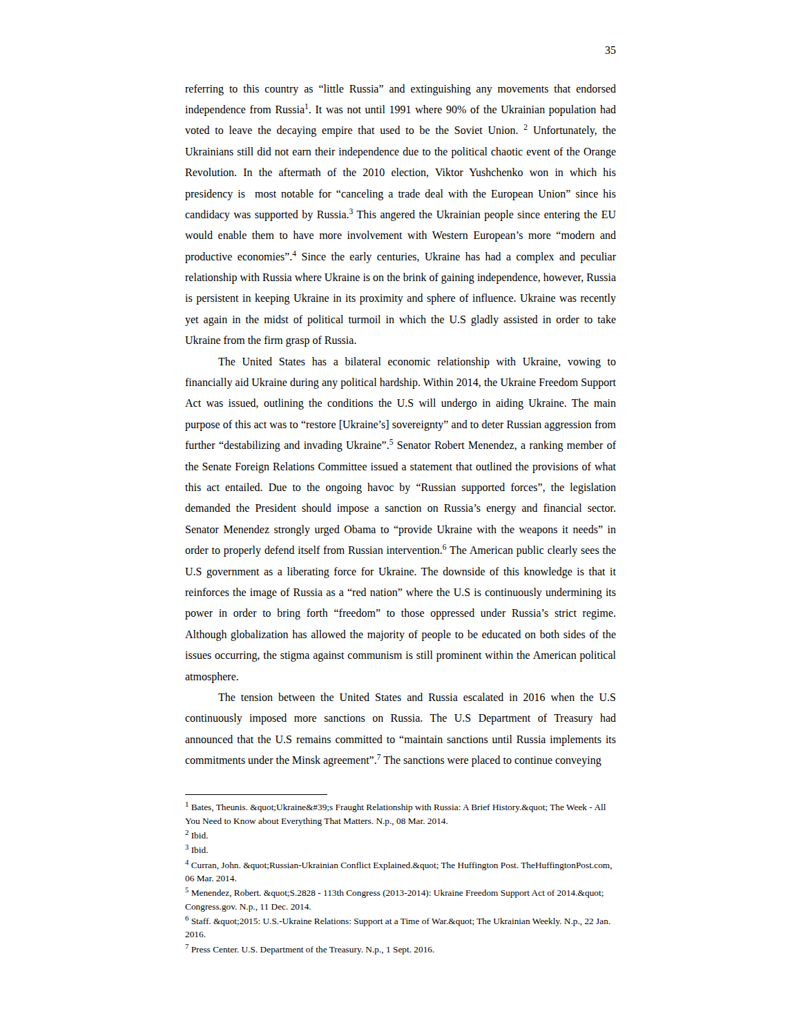35
referring to this country as “little Russia” and extinguishing any movements that endorsed independence from Russia1. It was not until 1991 where 90% of the Ukrainian population had voted to leave the decaying empire that used to be the Soviet Union. 2 Unfortunately, the Ukrainians still did not earn their independence due to the political chaotic event of the Orange Revolution. In the aftermath of the 2010 election, Viktor Yushchenko won in which his presidency is most notable for “canceling a trade deal with the European Union” since his candidacy was supported by Russia.3 This angered the Ukrainian people since entering the EU would enable them to have more involvement with Western European’s more “modern and productive economies”.4 Since the early centuries, Ukraine has had a complex and peculiar relationship with Russia where Ukraine is on the brink of gaining independence, however, Russia is persistent in keeping Ukraine in its proximity and sphere of influence. Ukraine was recently yet again in the midst of political turmoil in which the U.S gladly assisted in order to take Ukraine from the firm grasp of Russia.
The United States has a bilateral economic relationship with Ukraine, vowing to financially aid Ukraine during any political hardship. Within 2014, the Ukraine Freedom Support Act was issued, outlining the conditions the U.S will undergo in aiding Ukraine. The main purpose of this act was to “restore [Ukraine’s] sovereignty” and to deter Russian aggression from further “destabilizing and invading Ukraine”.5 Senator Robert Menendez, a ranking member of the Senate Foreign Relations Committee issued a statement that outlined the provisions of what this act entailed. Due to the ongoing havoc by “Russian supported forces”, the legislation demanded the President should impose a sanction on Russia’s energy and financial sector. Senator Menendez strongly urged Obama to “provide Ukraine with the weapons it needs” in order to properly defend itself from Russian intervention.6 The American public clearly sees the U.S government as a liberating force for Ukraine. The downside of this knowledge is that it reinforces the image of Russia as a “red nation” where the U.S is continuously undermining its power in order to bring forth “freedom” to those oppressed under Russia’s strict regime. Although globalization has allowed the majority of people to be educated on both sides of the issues occurring, the stigma against communism is still prominent within the American political atmosphere.
The tension between the United States and Russia escalated in 2016 when the U.S continuously imposed more sanctions on Russia. The U.S Department of Treasury had announced that the U.S remains committed to “maintain sanctions until Russia implements its commitments under the Minsk agreement”.7 The sanctions were placed to continue conveying
1 Bates, Theunis. &quot;Ukraine&#39;s Fraught Relationship with Russia: A Brief History.&quot; The Week - All You Need to Know about Everything That Matters. N.p., 08 Mar. 2014.
2 Ibid.
3 Ibid.
4 Curran, John. &quot;Russian-Ukrainian Conflict Explained.&quot; The Huffington Post. TheHuffingtonPost.com, 06 Mar. 2014.
5 Menendez, Robert. &quot;S.2828 - 113th Congress (2013-2014): Ukraine Freedom Support Act of 2014.&quot; Congress.gov. N.p., 11 Dec. 2014.
6 Staff. &quot;2015: U.S.-Ukraine Relations: Support at a Time of War.&quot; The Ukrainian Weekly. N.p., 22 Jan. 2016.
7 Press Center. U.S. Department of the Treasury. N.p., 1 Sept. 2016.